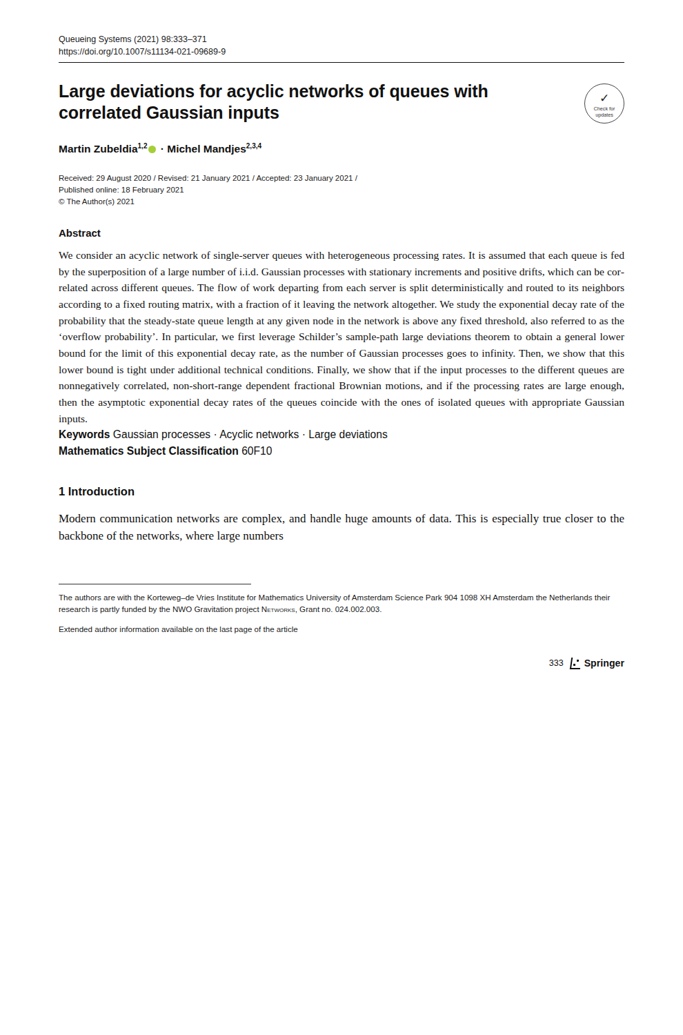Queueing Systems (2021) 98:333–371 https://doi.org/10.1007/s11134-021-09689-9
✓ Check for
updates
Large deviations for acyclic networks of queues with correlated Gaussian inputs
Martin Zubeldia1,2 · Michel Mandjes2,3,4
Received: 29 August 2020 / Revised: 21 January 2021 / Accepted: 23 January 2021 /
Published online: 18 February 2021
© The Author(s) 2021
Abstract
We consider an acyclic network of single-server queues with heterogeneous processing rates. It is assumed that each queue is fed by the superposition of a large number of i.i.d. Gaussian processes with stationary increments and positive drifts, which can be correlated across different queues. The flow of work departing from each server is split deterministically and routed to its neighbors according to a fixed routing matrix, with a fraction of it leaving the network altogether. We study the exponential decay rate of the probability that the steady-state queue length at any given node in the network is above any fixed threshold, also referred to as the ‘overflow probability’. In particular, we first leverage Schilder’s sample-path large deviations theorem to obtain a general lower bound for the limit of this exponential decay rate, as the number of Gaussian processes goes to infinity. Then, we show that this lower bound is tight under additional technical conditions. Finally, we show that if the input processes to the different queues are nonnegatively correlated, non-short-range dependent fractional Brownian motions, and if the processing rates are large enough, then the asymptotic exponential decay rates of the queues coincide with the ones of isolated queues with appropriate Gaussian inputs.
Keywords Gaussian processes · Acyclic networks · Large deviations
Mathematics Subject Classification 60F10
1 Introduction
Modern communication networks are complex, and handle huge amounts of data. This is especially true closer to the backbone of the networks, where large numbers
The authors are with the Korteweg–de Vries Institute for Mathematics University of Amsterdam Science Park 904 1098 XH Amsterdam the Netherlands their research is partly funded by the NWO Gravitation project Networks, Grant no. 024.002.003.
Extended author information available on the last page of the article
333 Springer